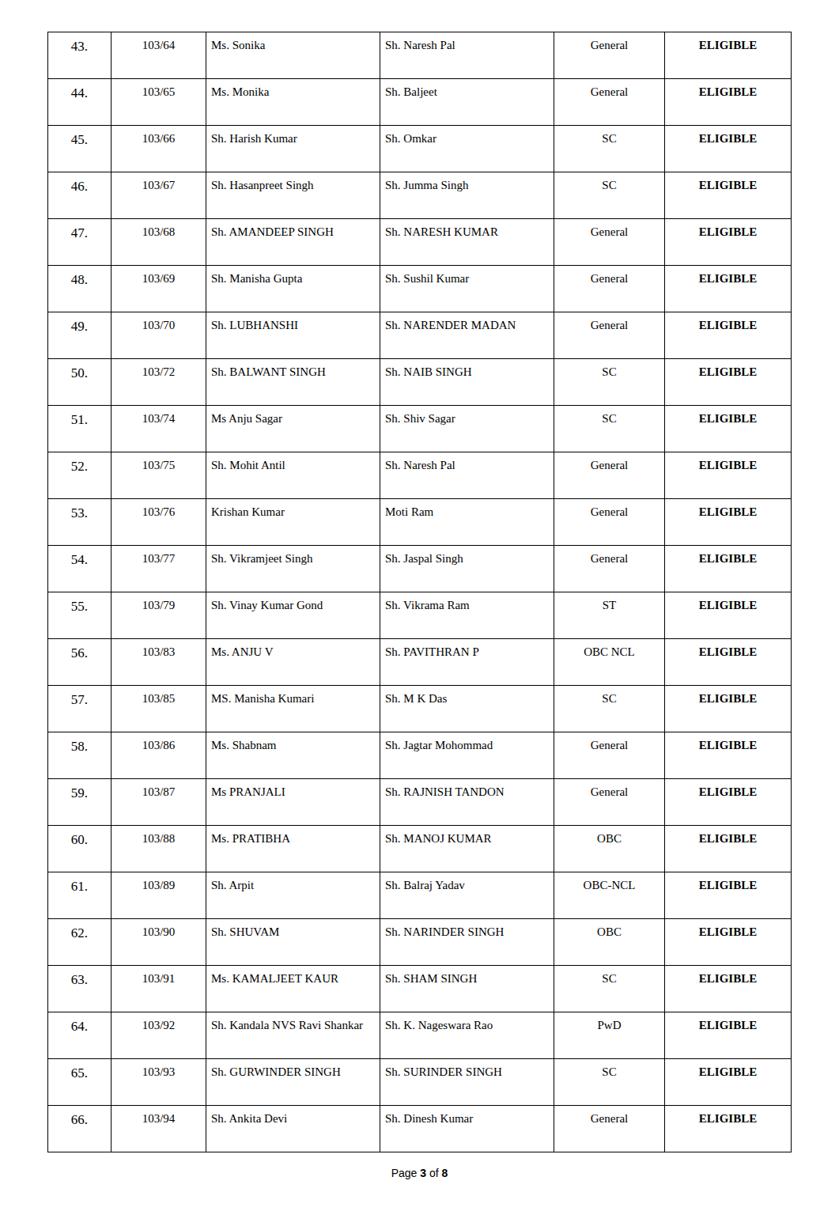| 43. | 103/64 | Ms. Sonika | Sh. Naresh Pal | General | ELIGIBLE |
| 44. | 103/65 | Ms. Monika | Sh. Baljeet | General | ELIGIBLE |
| 45. | 103/66 | Sh. Harish Kumar | Sh. Omkar | SC | ELIGIBLE |
| 46. | 103/67 | Sh. Hasanpreet Singh | Sh. Jumma Singh | SC | ELIGIBLE |
| 47. | 103/68 | Sh. AMANDEEP SINGH | Sh. NARESH KUMAR | General | ELIGIBLE |
| 48. | 103/69 | Sh. Manisha Gupta | Sh. Sushil Kumar | General | ELIGIBLE |
| 49. | 103/70 | Sh. LUBHANSHI | Sh. NARENDER MADAN | General | ELIGIBLE |
| 50. | 103/72 | Sh. BALWANT SINGH | Sh. NAIB SINGH | SC | ELIGIBLE |
| 51. | 103/74 | Ms Anju Sagar | Sh. Shiv Sagar | SC | ELIGIBLE |
| 52. | 103/75 | Sh. Mohit Antil | Sh. Naresh Pal | General | ELIGIBLE |
| 53. | 103/76 | Krishan Kumar | Moti Ram | General | ELIGIBLE |
| 54. | 103/77 | Sh. Vikramjeet Singh | Sh. Jaspal Singh | General | ELIGIBLE |
| 55. | 103/79 | Sh. Vinay Kumar Gond | Sh. Vikrama Ram | ST | ELIGIBLE |
| 56. | 103/83 | Ms. ANJU V | Sh. PAVITHRAN P | OBC NCL | ELIGIBLE |
| 57. | 103/85 | MS. Manisha Kumari | Sh. M K Das | SC | ELIGIBLE |
| 58. | 103/86 | Ms. Shabnam | Sh. Jagtar Mohommad | General | ELIGIBLE |
| 59. | 103/87 | Ms PRANJALI | Sh. RAJNISH TANDON | General | ELIGIBLE |
| 60. | 103/88 | Ms. PRATIBHA | Sh. MANOJ KUMAR | OBC | ELIGIBLE |
| 61. | 103/89 | Sh. Arpit | Sh. Balraj Yadav | OBC-NCL | ELIGIBLE |
| 62. | 103/90 | Sh. SHUVAM | Sh. NARINDER SINGH | OBC | ELIGIBLE |
| 63. | 103/91 | Ms. KAMALJEET KAUR | Sh. SHAM SINGH | SC | ELIGIBLE |
| 64. | 103/92 | Sh. Kandala NVS Ravi Shankar | Sh. K. Nageswara Rao | PwD | ELIGIBLE |
| 65. | 103/93 | Sh. GURWINDER SINGH | Sh. SURINDER SINGH | SC | ELIGIBLE |
| 66. | 103/94 | Sh. Ankita Devi | Sh. Dinesh Kumar | General | ELIGIBLE |
Page 3 of 8